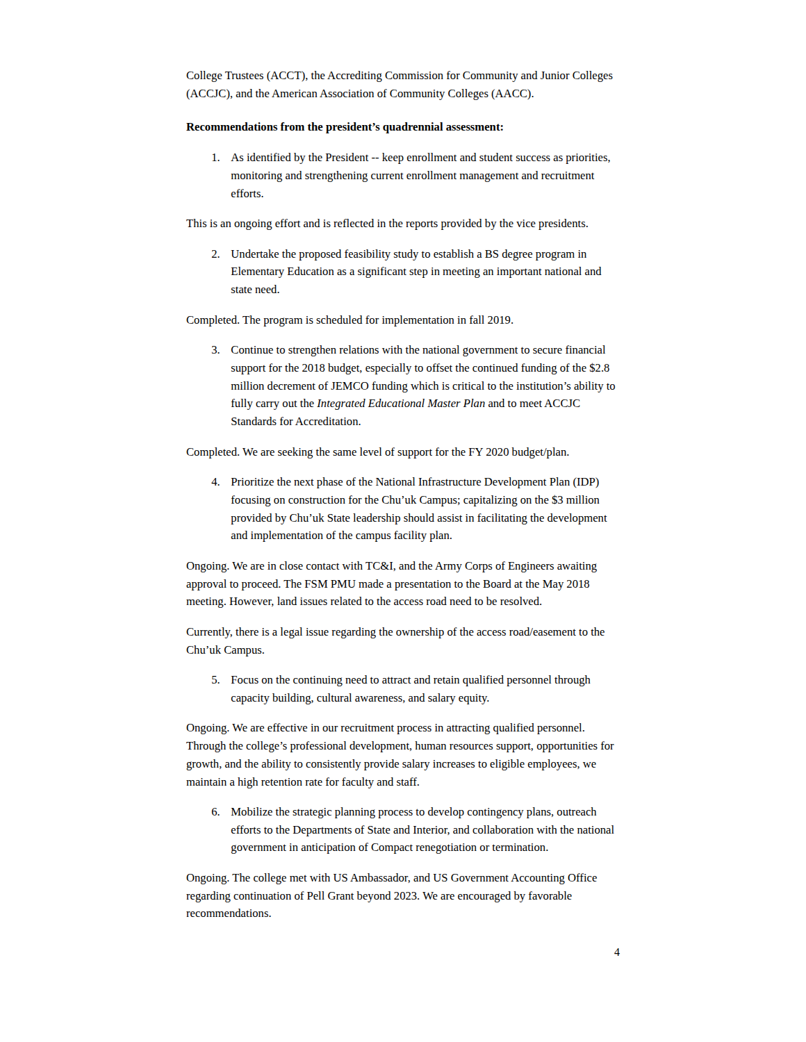College Trustees (ACCT), the Accrediting Commission for Community and Junior Colleges (ACCJC), and the American Association of Community Colleges (AACC).
Recommendations from the president’s quadrennial assessment:
As identified by the President -- keep enrollment and student success as priorities, monitoring and strengthening current enrollment management and recruitment efforts.
This is an ongoing effort and is reflected in the reports provided by the vice presidents.
Undertake the proposed feasibility study to establish a BS degree program in Elementary Education as a significant step in meeting an important national and state need.
Completed. The program is scheduled for implementation in fall 2019.
Continue to strengthen relations with the national government to secure financial support for the 2018 budget, especially to offset the continued funding of the $2.8 million decrement of JEMCO funding which is critical to the institution’s ability to fully carry out the Integrated Educational Master Plan and to meet ACCJC Standards for Accreditation.
Completed. We are seeking the same level of support for the FY 2020 budget/plan.
Prioritize the next phase of the National Infrastructure Development Plan (IDP) focusing on construction for the Chu’uk Campus; capitalizing on the $3 million provided by Chu’uk State leadership should assist in facilitating the development and implementation of the campus facility plan.
Ongoing. We are in close contact with TC&I, and the Army Corps of Engineers awaiting approval to proceed. The FSM PMU made a presentation to the Board at the May 2018 meeting. However, land issues related to the access road need to be resolved.
Currently, there is a legal issue regarding the ownership of the access road/easement to the Chu’uk Campus.
Focus on the continuing need to attract and retain qualified personnel through capacity building, cultural awareness, and salary equity.
Ongoing. We are effective in our recruitment process in attracting qualified personnel. Through the college’s professional development, human resources support, opportunities for growth, and the ability to consistently provide salary increases to eligible employees, we maintain a high retention rate for faculty and staff.
Mobilize the strategic planning process to develop contingency plans, outreach efforts to the Departments of State and Interior, and collaboration with the national government in anticipation of Compact renegotiation or termination.
Ongoing. The college met with US Ambassador, and US Government Accounting Office regarding continuation of Pell Grant beyond 2023. We are encouraged by favorable recommendations.
4